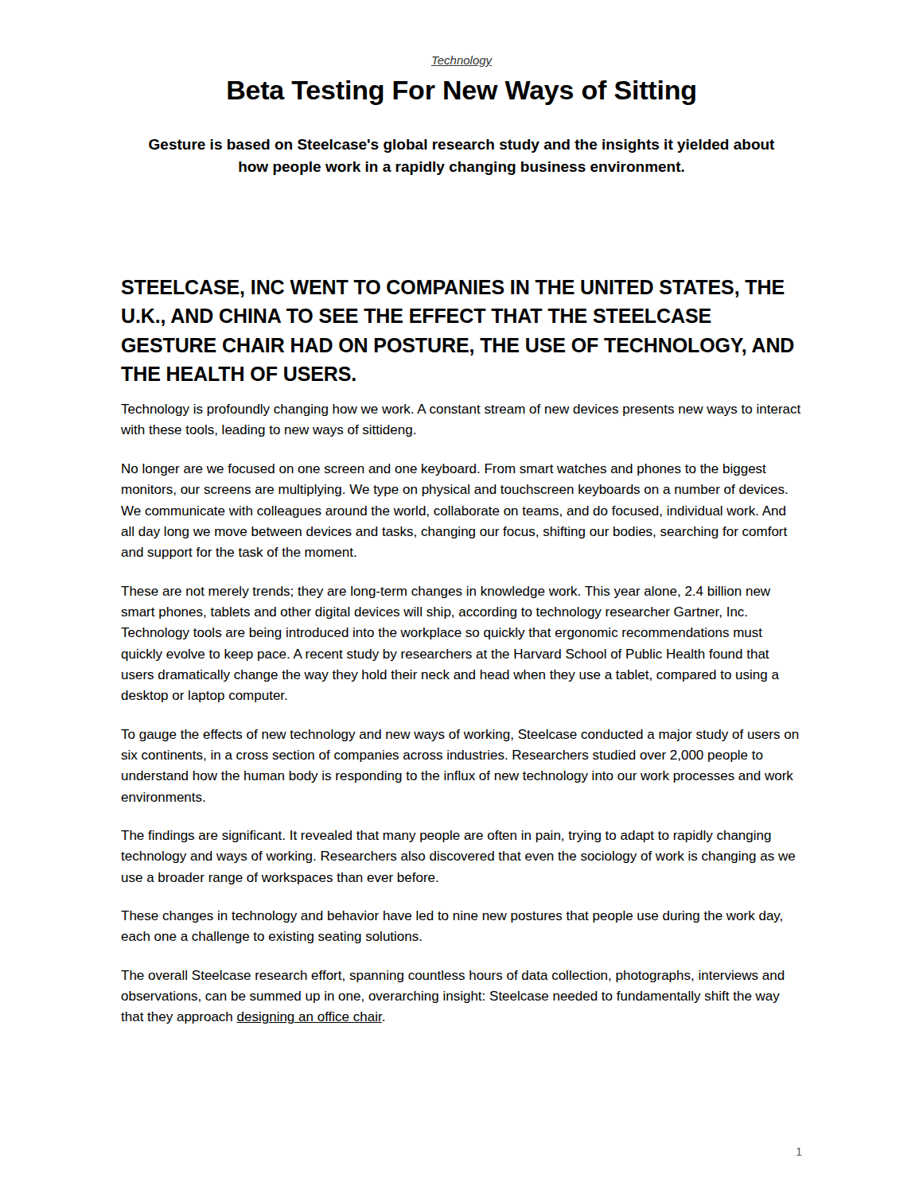Technology
Beta Testing For New Ways of Sitting
Gesture is based on Steelcase's global research study and the insights it yielded about how people work in a rapidly changing business environment.
Steelcase, Inc went to companies in the United States, the U.K., and China to see the effect that the Steelcase Gesture chair had on posture, the use of technology, and the health of users.
Technology is profoundly changing how we work. A constant stream of new devices presents new ways to interact with these tools, leading to new ways of sittideng.
No longer are we focused on one screen and one keyboard. From smart watches and phones to the biggest monitors, our screens are multiplying. We type on physical and touchscreen keyboards on a number of devices. We communicate with colleagues around the world, collaborate on teams, and do focused, individual work. And all day long we move between devices and tasks, changing our focus, shifting our bodies, searching for comfort and support for the task of the moment.
These are not merely trends; they are long-term changes in knowledge work. This year alone, 2.4 billion new smart phones, tablets and other digital devices will ship, according to technology researcher Gartner, Inc. Technology tools are being introduced into the workplace so quickly that ergonomic recommendations must quickly evolve to keep pace. A recent study by researchers at the Harvard School of Public Health found that users dramatically change the way they hold their neck and head when they use a tablet, compared to using a desktop or laptop computer.
To gauge the effects of new technology and new ways of working, Steelcase conducted a major study of users on six continents, in a cross section of companies across industries. Researchers studied over 2,000 people to understand how the human body is responding to the influx of new technology into our work processes and work environments.
The findings are significant. It revealed that many people are often in pain, trying to adapt to rapidly changing technology and ways of working. Researchers also discovered that even the sociology of work is changing as we use a broader range of workspaces than ever before.
These changes in technology and behavior have led to nine new postures that people use during the work day, each one a challenge to existing seating solutions.
The overall Steelcase research effort, spanning countless hours of data collection, photographs, interviews and observations, can be summed up in one, overarching insight: Steelcase needed to fundamentally shift the way that they approach designing an office chair.
1